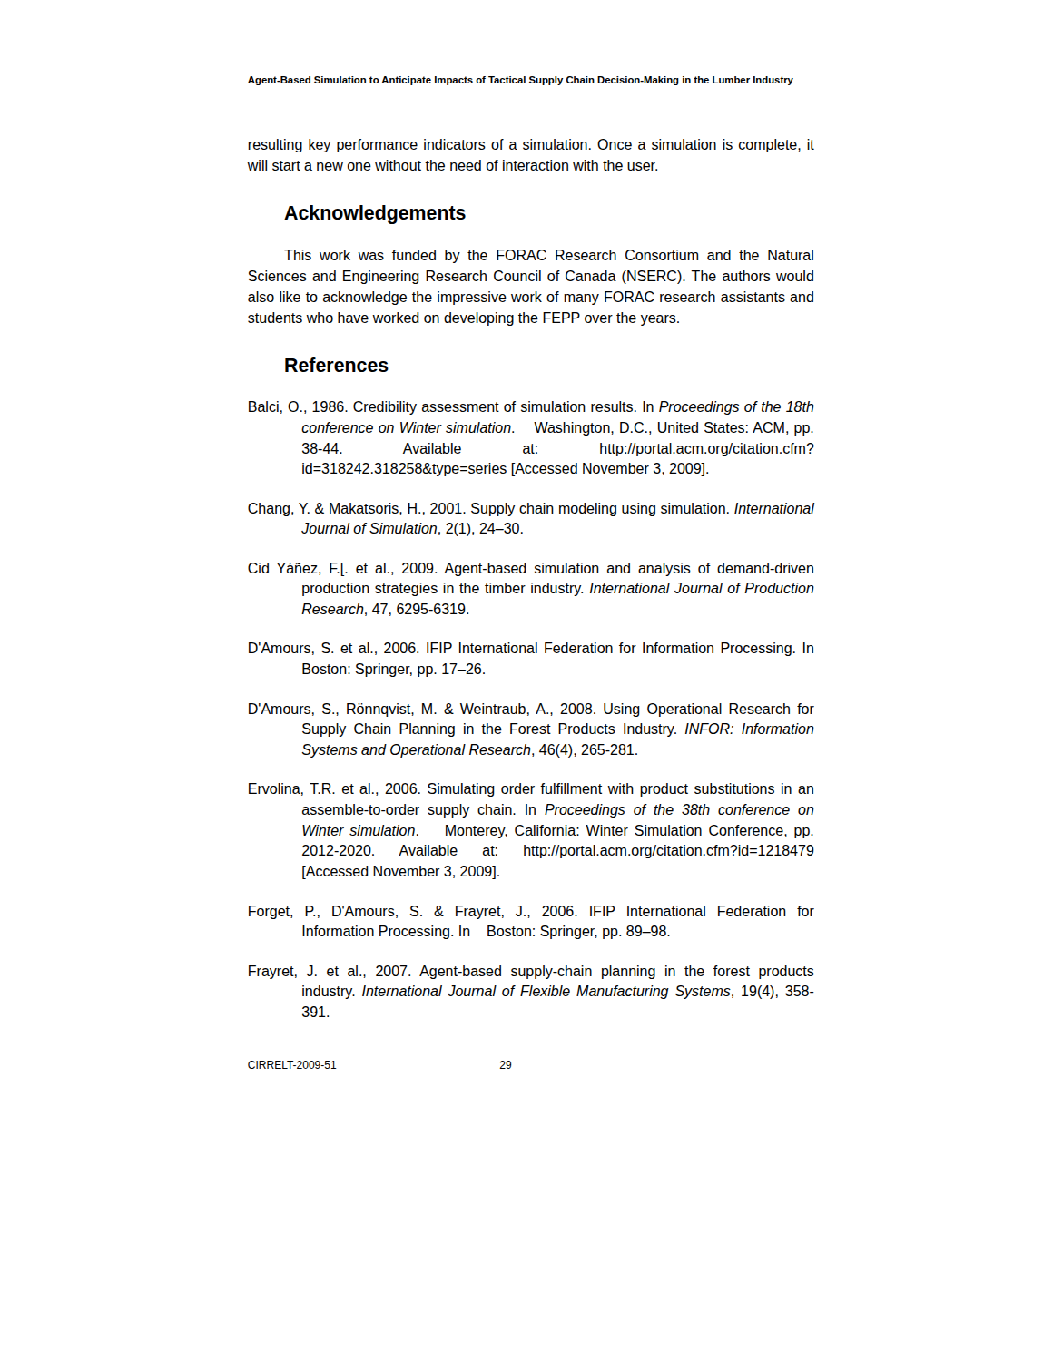Agent-Based Simulation to Anticipate Impacts of Tactical Supply Chain Decision-Making in the Lumber Industry
resulting key performance indicators of a simulation. Once a simulation is complete, it will start a new one without the need of interaction with the user.
Acknowledgements
This work was funded by the FORAC Research Consortium and the Natural Sciences and Engineering Research Council of Canada (NSERC). The authors would also like to acknowledge the impressive work of many FORAC research assistants and students who have worked on developing the FEPP over the years.
References
Balci, O., 1986. Credibility assessment of simulation results. In Proceedings of the 18th conference on Winter simulation. Washington, D.C., United States: ACM, pp. 38-44. Available at: http://portal.acm.org/citation.cfm?id=318242.318258&type=series [Accessed November 3, 2009].
Chang, Y. & Makatsoris, H., 2001. Supply chain modeling using simulation. International Journal of Simulation, 2(1), 24–30.
Cid Yáñez, F.[. et al., 2009. Agent-based simulation and analysis of demand-driven production strategies in the timber industry. International Journal of Production Research, 47, 6295-6319.
D'Amours, S. et al., 2006. IFIP International Federation for Information Processing. In Boston: Springer, pp. 17–26.
D'Amours, S., Rönnqvist, M. & Weintraub, A., 2008. Using Operational Research for Supply Chain Planning in the Forest Products Industry. INFOR: Information Systems and Operational Research, 46(4), 265-281.
Ervolina, T.R. et al., 2006. Simulating order fulfillment with product substitutions in an assemble-to-order supply chain. In Proceedings of the 38th conference on Winter simulation. Monterey, California: Winter Simulation Conference, pp. 2012-2020. Available at: http://portal.acm.org/citation.cfm?id=1218479 [Accessed November 3, 2009].
Forget, P., D'Amours, S. & Frayret, J., 2006. IFIP International Federation for Information Processing. In Boston: Springer, pp. 89–98.
Frayret, J. et al., 2007. Agent-based supply-chain planning in the forest products industry. International Journal of Flexible Manufacturing Systems, 19(4), 358-391.
CIRRELT-2009-51
29